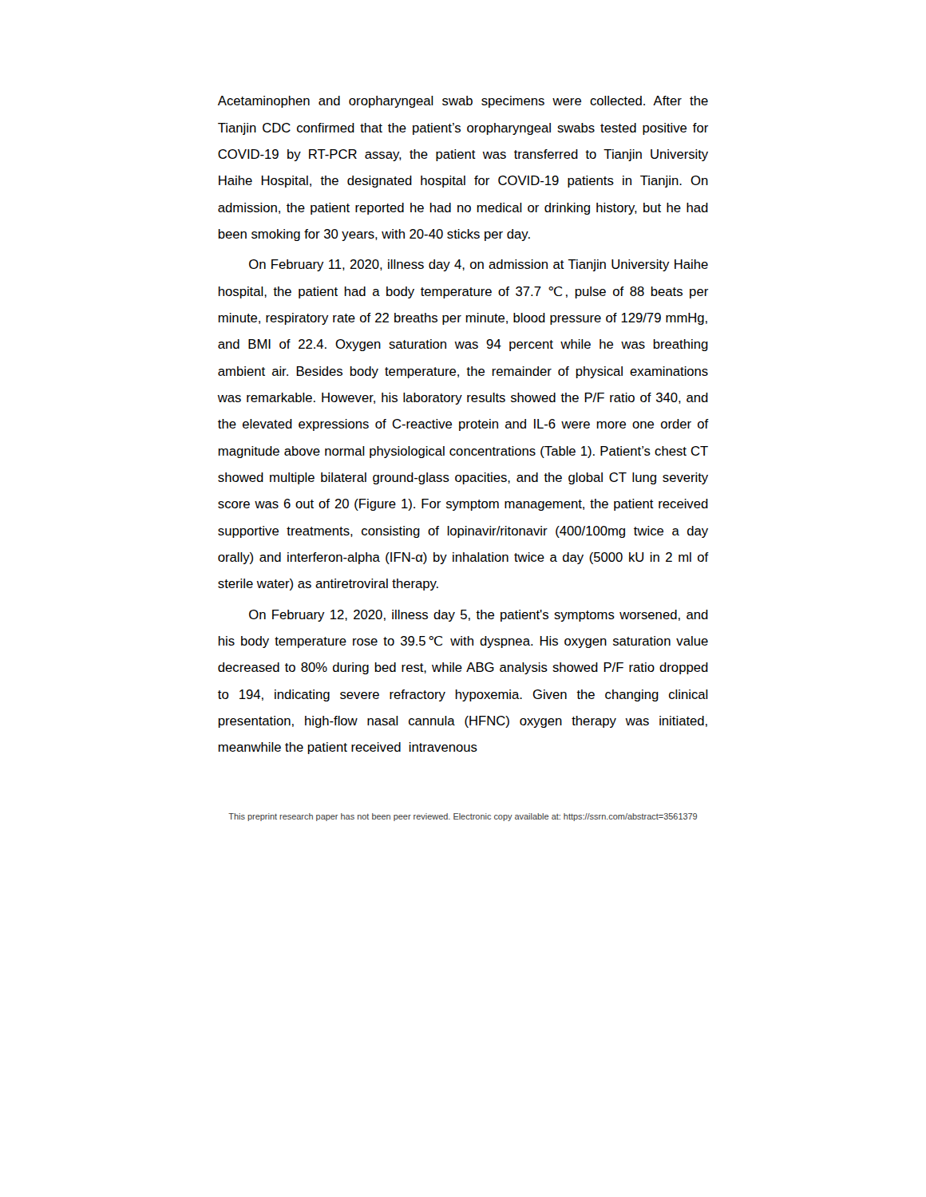Acetaminophen and oropharyngeal swab specimens were collected. After the Tianjin CDC confirmed that the patient’s oropharyngeal swabs tested positive for COVID-19 by RT-PCR assay, the patient was transferred to Tianjin University Haihe Hospital, the designated hospital for COVID-19 patients in Tianjin. On admission, the patient reported he had no medical or drinking history, but he had been smoking for 30 years, with 20-40 sticks per day.
On February 11, 2020, illness day 4, on admission at Tianjin University Haihe hospital, the patient had a body temperature of 37.7 ℃, pulse of 88 beats per minute, respiratory rate of 22 breaths per minute, blood pressure of 129/79 mmHg, and BMI of 22.4. Oxygen saturation was 94 percent while he was breathing ambient air. Besides body temperature, the remainder of physical examinations was remarkable. However, his laboratory results showed the P/F ratio of 340, and the elevated expressions of C-reactive protein and IL-6 were more one order of magnitude above normal physiological concentrations (Table 1). Patient’s chest CT showed multiple bilateral ground-glass opacities, and the global CT lung severity score was 6 out of 20 (Figure 1). For symptom management, the patient received supportive treatments, consisting of lopinavir/ritonavir (400/100mg twice a day orally) and interferon-alpha (IFN-α) by inhalation twice a day (5000 kU in 2 ml of sterile water) as antiretroviral therapy.
On February 12, 2020, illness day 5, the patient's symptoms worsened, and his body temperature rose to 39.5℃ with dyspnea. His oxygen saturation value decreased to 80% during bed rest, while ABG analysis showed P/F ratio dropped to 194, indicating severe refractory hypoxemia. Given the changing clinical presentation, high-flow nasal cannula (HFNC) oxygen therapy was initiated, meanwhile the patient received intravenous
This preprint research paper has not been peer reviewed. Electronic copy available at: https://ssrn.com/abstract=3561379